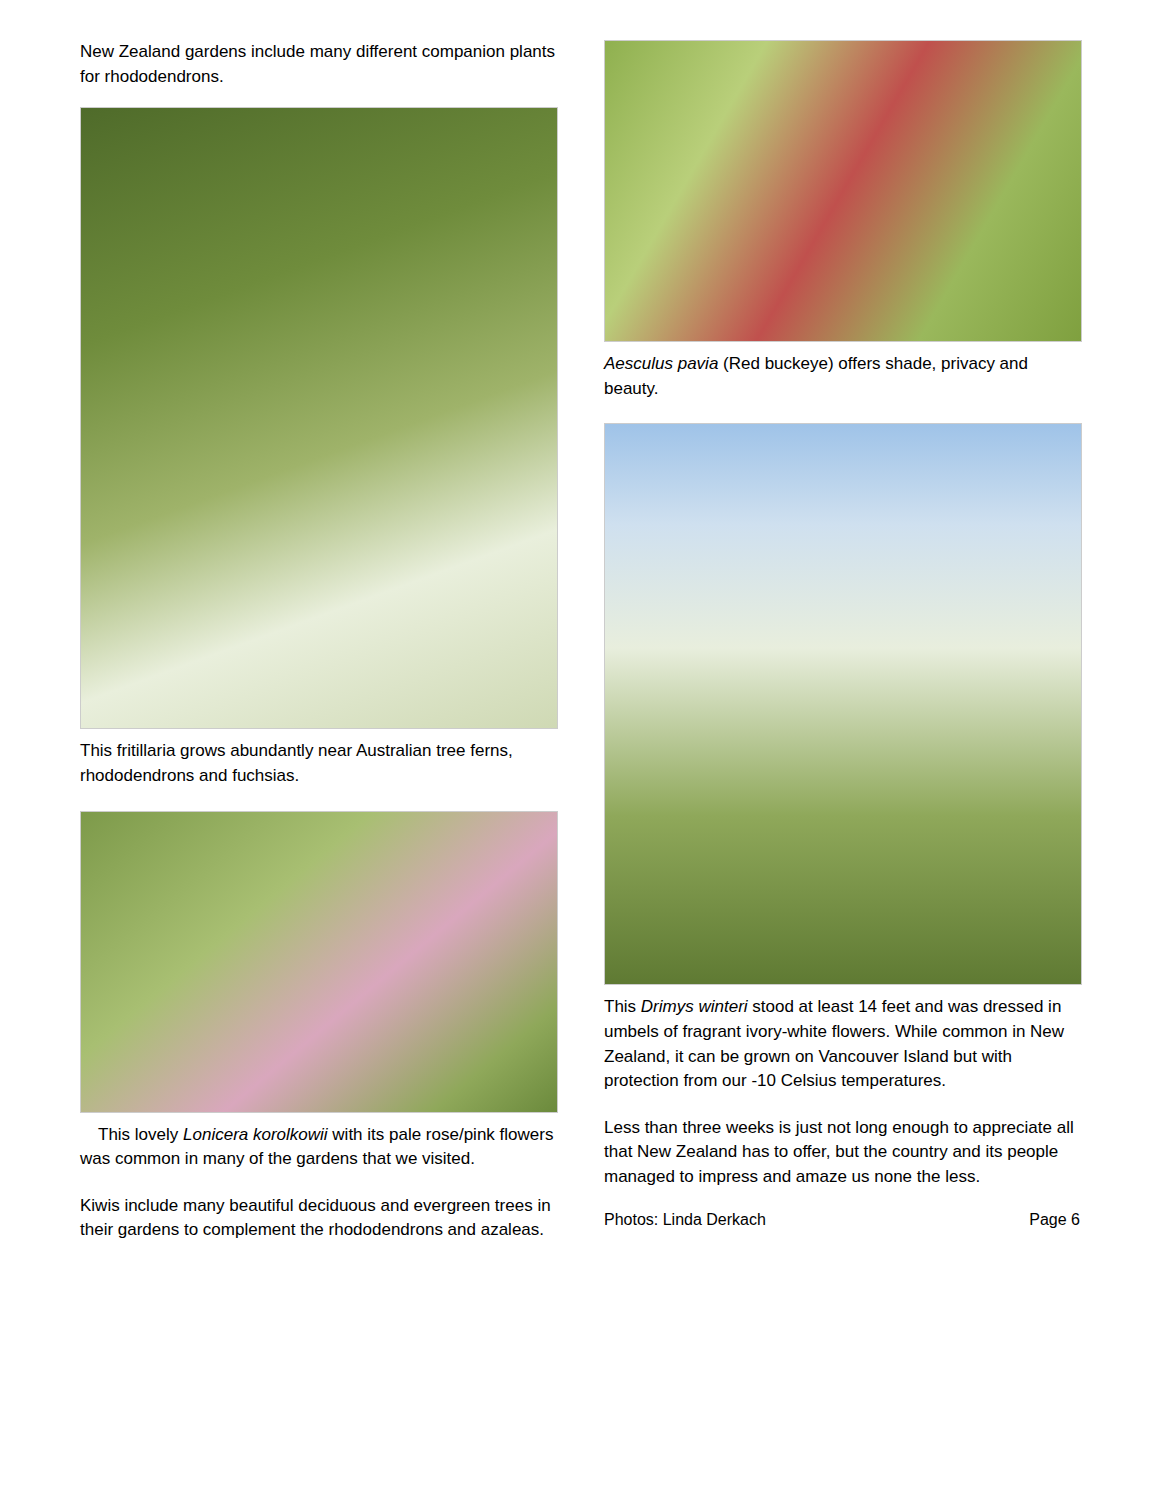New Zealand gardens include many different companion plants for rhododendrons.
This fritillaria grows abundantly near Australian tree ferns, rhododendrons and fuchsias.
This lovely Lonicera korolkowii with its pale rose/pink flowers was common in many of the gardens that we visited.
Kiwis include many beautiful deciduous and evergreen trees in their gardens to complement the rhododendrons and azaleas.
Aesculus pavia (Red buckeye) offers shade, privacy and beauty.
This Drimys winteri stood at least 14 feet and was dressed in umbels of fragrant ivory-white flowers. While common in New Zealand, it can be grown on Vancouver Island but with protection from our -10 Celsius temperatures.
Less than three weeks is just not long enough to appreciate all that New Zealand has to offer, but the country and its people managed to impress and amaze us none the less.
Photos: Linda Derkach Page 6